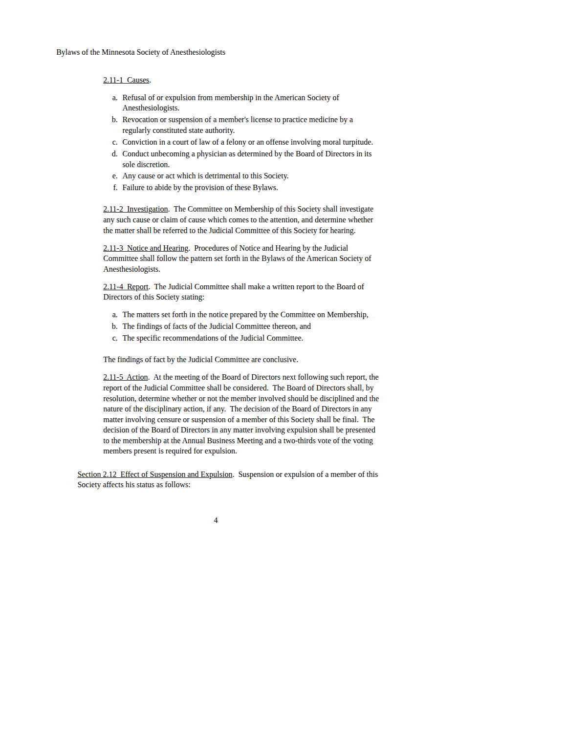Bylaws of the Minnesota Society of Anesthesiologists
2.11-1 Causes.
Refusal of or expulsion from membership in the American Society of Anesthesiologists.
Revocation or suspension of a member's license to practice medicine by a regularly constituted state authority.
Conviction in a court of law of a felony or an offense involving moral turpitude.
Conduct unbecoming a physician as determined by the Board of Directors in its sole discretion.
Any cause or act which is detrimental to this Society.
Failure to abide by the provision of these Bylaws.
2.11-2 Investigation. The Committee on Membership of this Society shall investigate any such cause or claim of cause which comes to the attention, and determine whether the matter shall be referred to the Judicial Committee of this Society for hearing.
2.11-3 Notice and Hearing. Procedures of Notice and Hearing by the Judicial Committee shall follow the pattern set forth in the Bylaws of the American Society of Anesthesiologists.
2.11-4 Report. The Judicial Committee shall make a written report to the Board of Directors of this Society stating:
The matters set forth in the notice prepared by the Committee on Membership,
The findings of facts of the Judicial Committee thereon, and
The specific recommendations of the Judicial Committee.
The findings of fact by the Judicial Committee are conclusive.
2.11-5 Action. At the meeting of the Board of Directors next following such report, the report of the Judicial Committee shall be considered. The Board of Directors shall, by resolution, determine whether or not the member involved should be disciplined and the nature of the disciplinary action, if any. The decision of the Board of Directors in any matter involving censure or suspension of a member of this Society shall be final. The decision of the Board of Directors in any matter involving expulsion shall be presented to the membership at the Annual Business Meeting and a two-thirds vote of the voting members present is required for expulsion.
Section 2.12 Effect of Suspension and Expulsion. Suspension or expulsion of a member of this Society affects his status as follows:
4